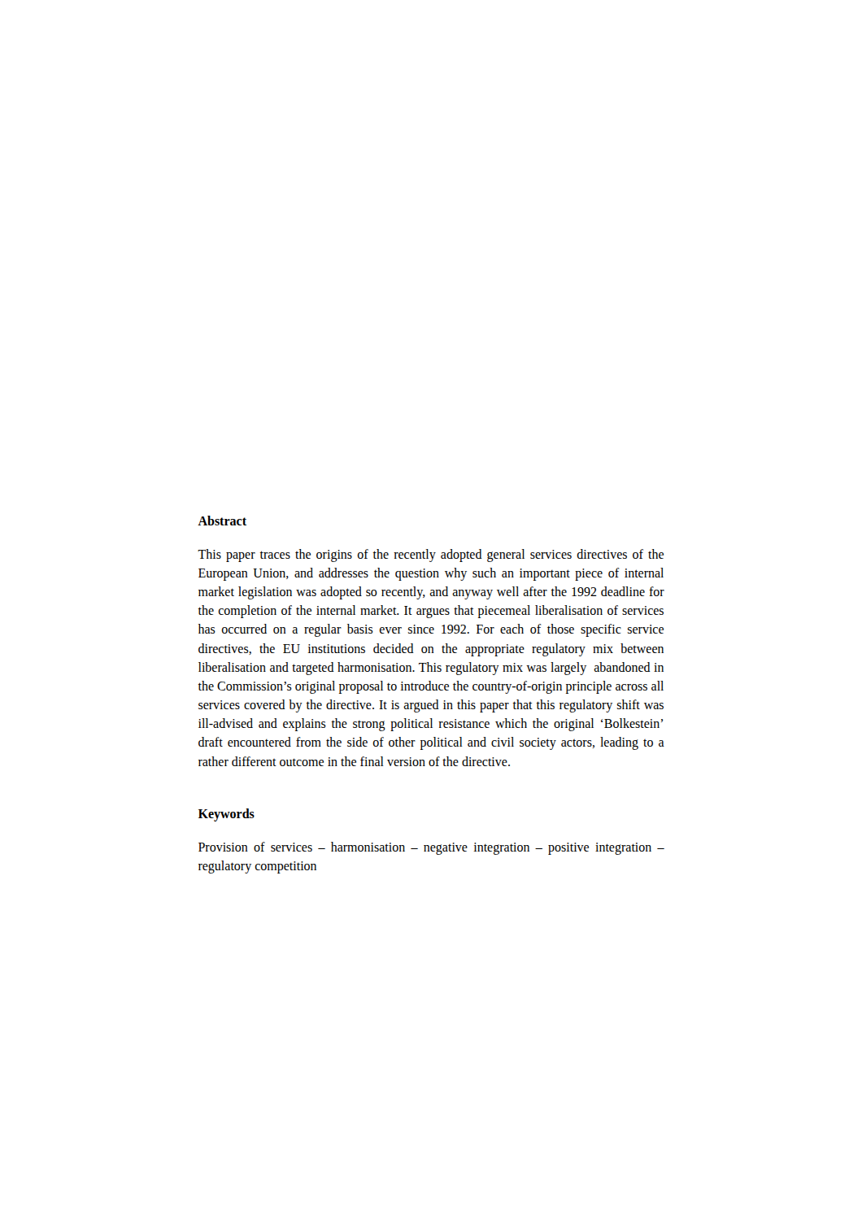Abstract
This paper traces the origins of the recently adopted general services directives of the European Union, and addresses the question why such an important piece of internal market legislation was adopted so recently, and anyway well after the 1992 deadline for the completion of the internal market. It argues that piecemeal liberalisation of services has occurred on a regular basis ever since 1992. For each of those specific service directives, the EU institutions decided on the appropriate regulatory mix between liberalisation and targeted harmonisation. This regulatory mix was largely abandoned in the Commission’s original proposal to introduce the country-of-origin principle across all services covered by the directive. It is argued in this paper that this regulatory shift was ill-advised and explains the strong political resistance which the original ‘Bolkestein’ draft encountered from the side of other political and civil society actors, leading to a rather different outcome in the final version of the directive.
Keywords
Provision of services – harmonisation – negative integration – positive integration – regulatory competition